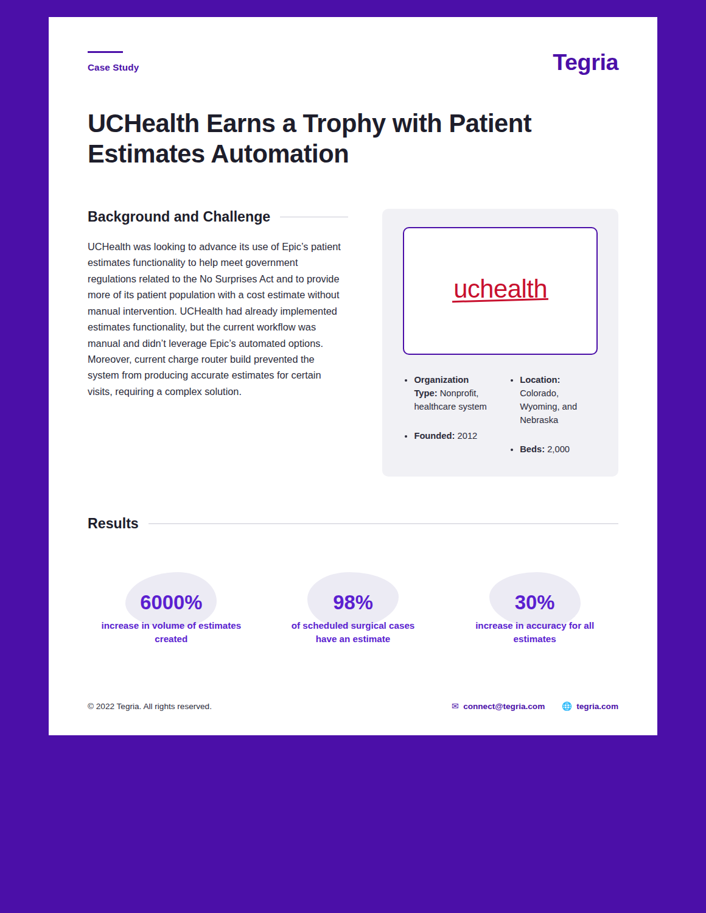Case Study
Tegria
UCHealth Earns a Trophy with Patient Estimates Automation
Background and Challenge
UCHealth was looking to advance its use of Epic’s patient estimates functionality to help meet government regulations related to the No Surprises Act and to provide more of its patient population with a cost estimate without manual intervention. UCHealth had already implemented estimates functionality, but the current workflow was manual and didn’t leverage Epic’s automated options. Moreover, current charge router build prevented the system from producing accurate estimates for certain visits, requiring a complex solution.
uchealth
Organization Type: Nonprofit, healthcare system
Founded: 2012
Location: Colorado, Wyoming, and Nebraska
Beds: 2,000
Results
6000%
increase in volume of estimates created
98%
of scheduled surgical cases have an estimate
30%
increase in accuracy for all estimates
© 2022 Tegria. All rights reserved.
✉connect@tegria.com 🌐tegria.com